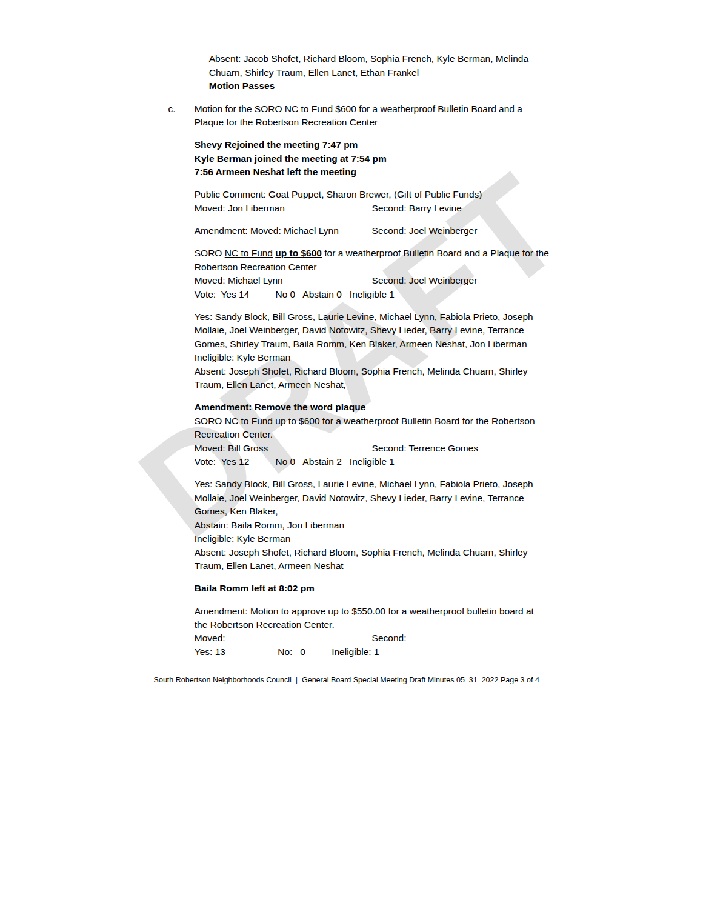DRAFT
Absent: Jacob Shofet, Richard Bloom, Sophia French, Kyle Berman, Melinda Chuarn, Shirley Traum, Ellen Lanet, Ethan Frankel
Motion Passes
c.
Motion for the SORO NC to Fund $600 for a weatherproof Bulletin Board and a Plaque for the Robertson Recreation Center
Shevy Rejoined the meeting 7:47 pm
Kyle Berman joined the meeting at 7:54 pm
7:56 Armeen Neshat left the meeting
Public Comment: Goat Puppet, Sharon Brewer, (Gift of Public Funds)
Moved: Jon Liberman
Second: Barry Levine
Amendment: Moved: Michael Lynn
Second: Joel Weinberger
SORO NC to Fund up to $600 for a weatherproof Bulletin Board and a Plaque for the Robertson Recreation Center
Moved: Michael Lynn
Second: Joel Weinberger
Vote: Yes 14 No 0 Abstain 0 Ineligible 1
Yes: Sandy Block, Bill Gross, Laurie Levine, Michael Lynn, Fabiola Prieto, Joseph Mollaie, Joel Weinberger, David Notowitz, Shevy Lieder, Barry Levine, Terrance Gomes, Shirley Traum, Baila Romm, Ken Blaker, Armeen Neshat, Jon Liberman
Ineligible: Kyle Berman
Absent: Joseph Shofet, Richard Bloom, Sophia French, Melinda Chuarn, Shirley Traum, Ellen Lanet, Armeen Neshat,
Amendment: Remove the word plaque
SORO NC to Fund up to $600 for a weatherproof Bulletin Board for the Robertson Recreation Center.
Moved: Bill Gross
Second: Terrence Gomes
Vote: Yes 12 No 0 Abstain 2 Ineligible 1
Yes: Sandy Block, Bill Gross, Laurie Levine, Michael Lynn, Fabiola Prieto, Joseph Mollaie, Joel Weinberger, David Notowitz, Shevy Lieder, Barry Levine, Terrance Gomes, Ken Blaker,
Abstain: Baila Romm, Jon Liberman
Ineligible: Kyle Berman
Absent: Joseph Shofet, Richard Bloom, Sophia French, Melinda Chuarn, Shirley Traum, Ellen Lanet, Armeen Neshat
Baila Romm left at 8:02 pm
Amendment: Motion to approve up to $550.00 for a weatherproof bulletin board at the Robertson Recreation Center.
Moved:
Second:
Yes: 13 No: 0 Ineligible: 1
South Robertson Neighborhoods Council | General Board Special Meeting Draft Minutes 05_31_2022 Page 3 of 4